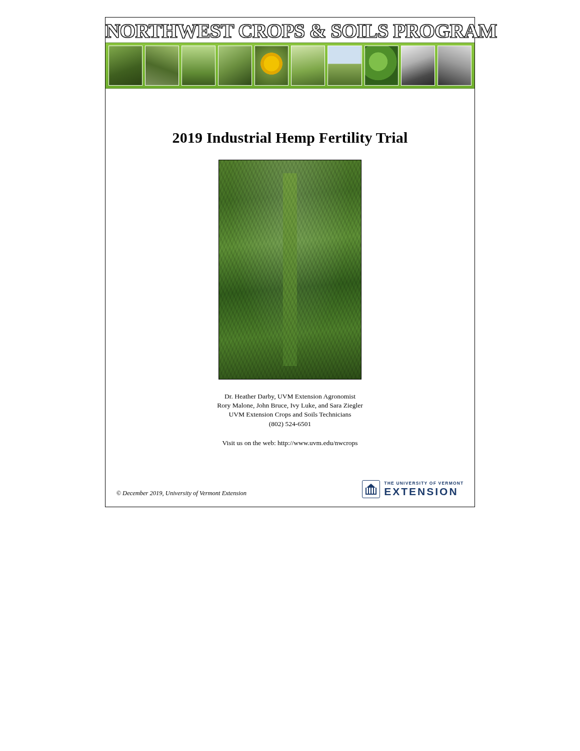NORTHWEST CROPS & SOILS PROGRAM
2019 Industrial Hemp Fertility Trial
Dr. Heather Darby, UVM Extension Agronomist Rory Malone, John Bruce, Ivy Luke, and Sara Ziegler UVM Extension Crops and Soils Technicians (802) 524-6501
Visit us on the web: http://www.uvm.edu/nwcrops
© December 2019, University of Vermont Extension
THE UNIVERSITY OF VERMONT EXTENSION